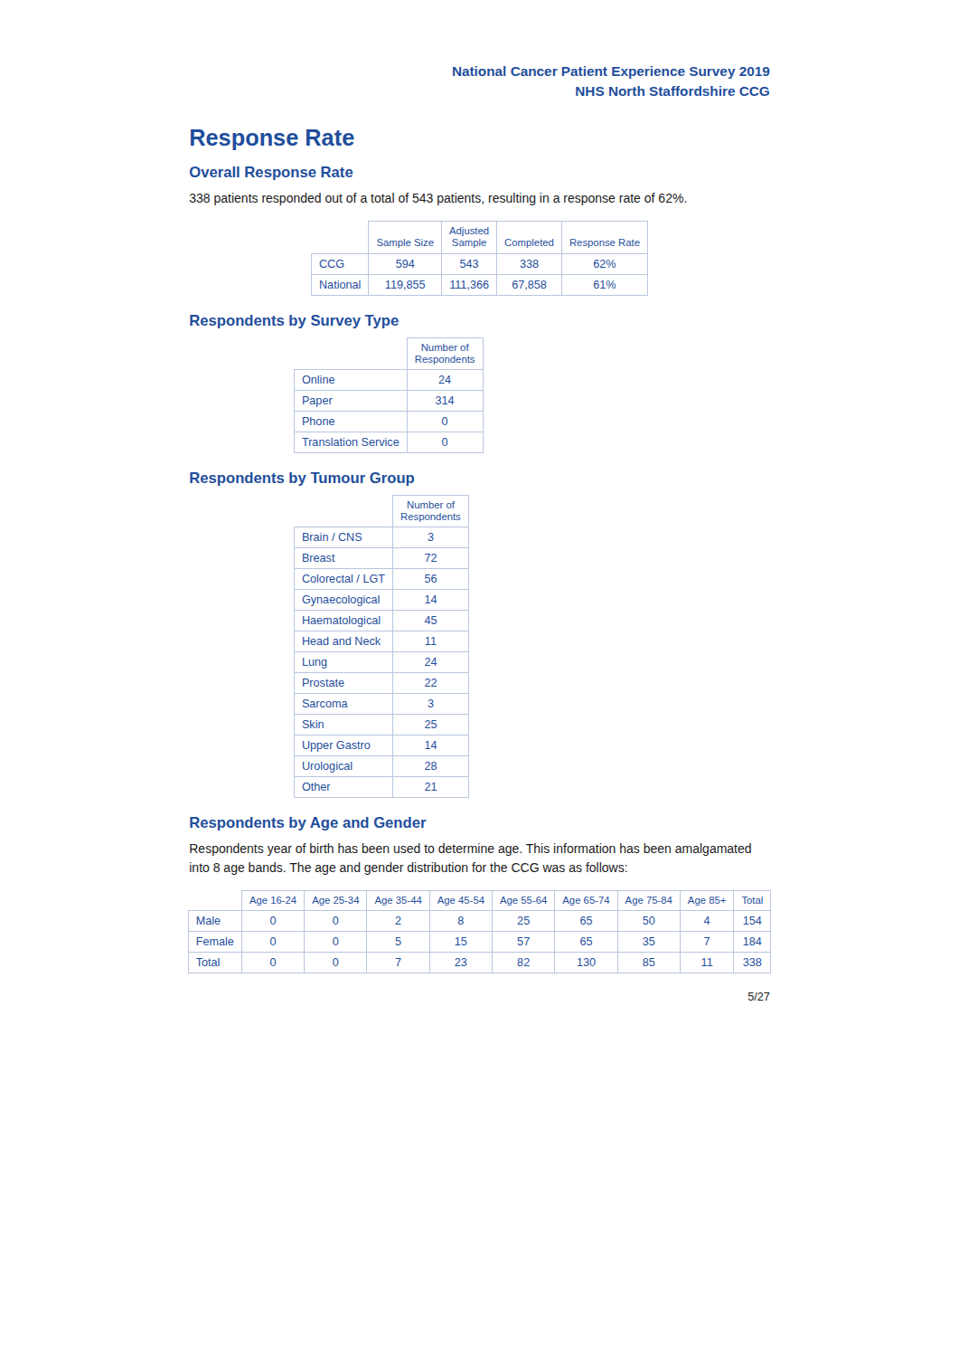National Cancer Patient Experience Survey 2019
NHS North Staffordshire CCG
Response Rate
Overall Response Rate
338 patients responded out of a total of 543 patients, resulting in a response rate of 62%.
| | Sample Size | Adjusted Sample | Completed | Response Rate |
| --- | --- | --- | --- | --- |
| CCG | 594 | 543 | 338 | 62% |
| National | 119,855 | 111,366 | 67,858 | 61% |
Respondents by Survey Type
| | Number of Respondents |
| --- | --- |
| Online | 24 |
| Paper | 314 |
| Phone | 0 |
| Translation Service | 0 |
Respondents by Tumour Group
| | Number of Respondents |
| --- | --- |
| Brain / CNS | 3 |
| Breast | 72 |
| Colorectal / LGT | 56 |
| Gynaecological | 14 |
| Haematological | 45 |
| Head and Neck | 11 |
| Lung | 24 |
| Prostate | 22 |
| Sarcoma | 3 |
| Skin | 25 |
| Upper Gastro | 14 |
| Urological | 28 |
| Other | 21 |
Respondents by Age and Gender
Respondents year of birth has been used to determine age. This information has been amalgamated into 8 age bands. The age and gender distribution for the CCG was as follows:
| | Age 16-24 | Age 25-34 | Age 35-44 | Age 45-54 | Age 55-64 | Age 65-74 | Age 75-84 | Age 85+ | Total |
| --- | --- | --- | --- | --- | --- | --- | --- | --- | --- |
| Male | 0 | 0 | 2 | 8 | 25 | 65 | 50 | 4 | 154 |
| Female | 0 | 0 | 5 | 15 | 57 | 65 | 35 | 7 | 184 |
| Total | 0 | 0 | 7 | 23 | 82 | 130 | 85 | 11 | 338 |
5/27